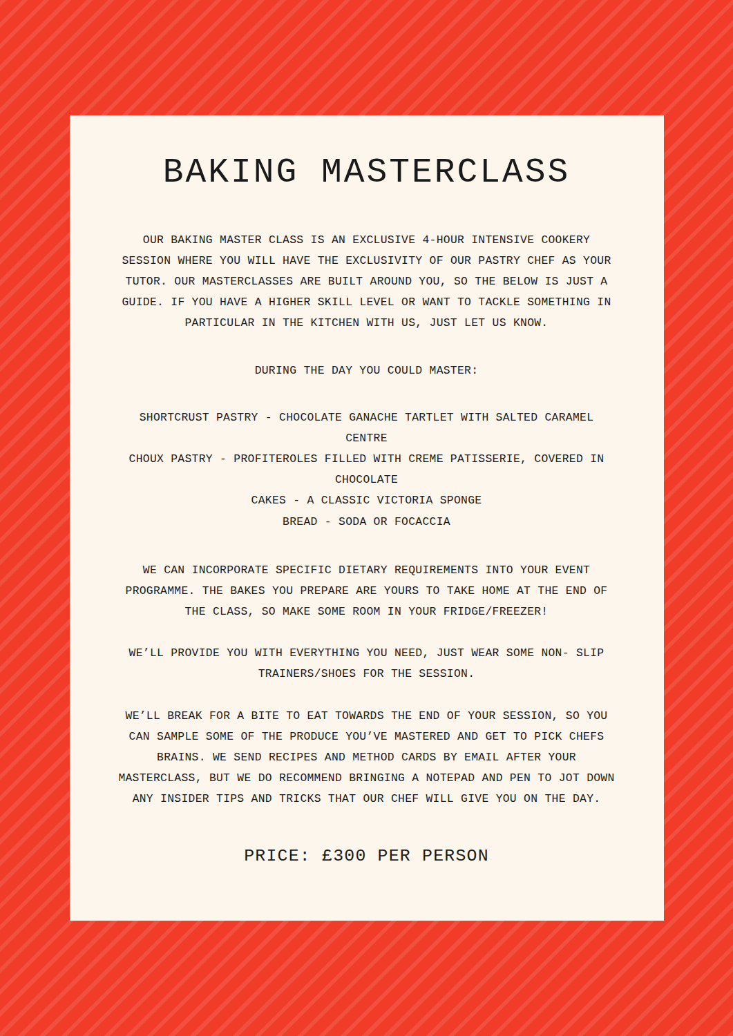Baking Masterclass
Our baking master class is an exclusive 4-hour intensive cookery session where you will have the exclusivity of our pastry chef as your tutor. Our masterclasses are built around you, so the below is just a guide. If you have a higher skill level or want to tackle something in particular in the kitchen with us, just let us know.
During the day you could master:
Shortcrust pastry - chocolate ganache tartlet with salted caramel centre
Choux pastry - profiteroles filled with creme patisserie, covered in chocolate
Cakes - a classic Victoria sponge
Bread - soda or focaccia
We can incorporate specific dietary requirements into your event programme. The bakes you prepare are yours to take home at the end of the class, so make some room in your fridge/freezer!
We’ll provide you with everything you need, just wear some non- slip trainers/shoes for the session.
We’ll break for a bite to eat towards the end of your session, so you can sample some of the produce you’ve mastered and get to pick chefs brains. We send recipes and method cards by email after your masterclass, but we do recommend bringing a notepad and pen to jot down any insider tips and tricks that our chef will give you on the day.
Price: £300 per person